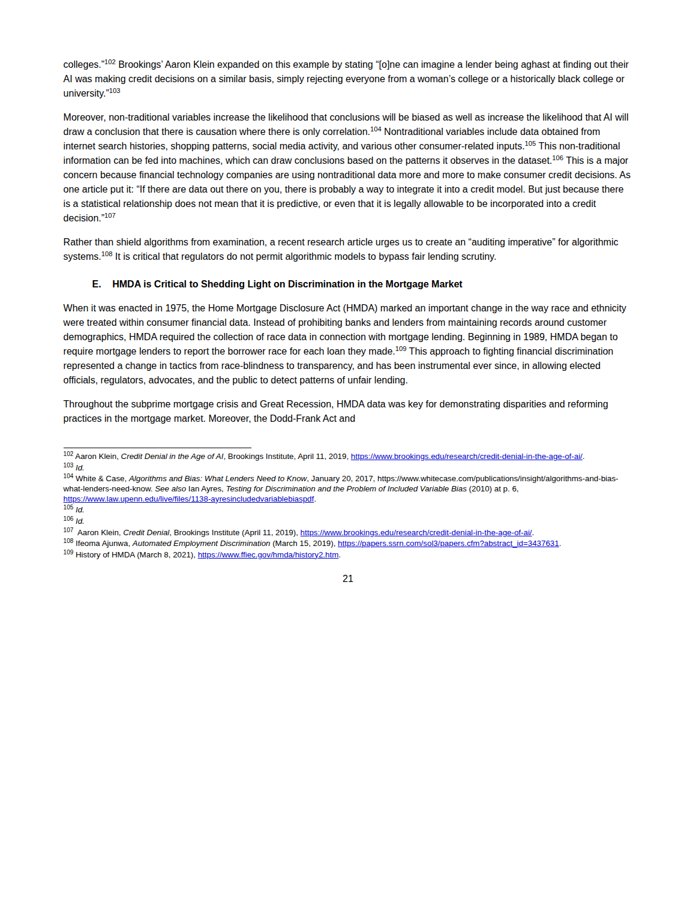colleges.”102 Brookings’ Aaron Klein expanded on this example by stating “[o]ne can imagine a lender being aghast at finding out their AI was making credit decisions on a similar basis, simply rejecting everyone from a woman’s college or a historically black college or university.”103
Moreover, non-traditional variables increase the likelihood that conclusions will be biased as well as increase the likelihood that AI will draw a conclusion that there is causation where there is only correlation.104 Nontraditional variables include data obtained from internet search histories, shopping patterns, social media activity, and various other consumer-related inputs.105 This non-traditional information can be fed into machines, which can draw conclusions based on the patterns it observes in the dataset.106 This is a major concern because financial technology companies are using nontraditional data more and more to make consumer credit decisions. As one article put it: “If there are data out there on you, there is probably a way to integrate it into a credit model. But just because there is a statistical relationship does not mean that it is predictive, or even that it is legally allowable to be incorporated into a credit decision.”107
Rather than shield algorithms from examination, a recent research article urges us to create an “auditing imperative” for algorithmic systems.108 It is critical that regulators do not permit algorithmic models to bypass fair lending scrutiny.
E. HMDA is Critical to Shedding Light on Discrimination in the Mortgage Market
When it was enacted in 1975, the Home Mortgage Disclosure Act (HMDA) marked an important change in the way race and ethnicity were treated within consumer financial data. Instead of prohibiting banks and lenders from maintaining records around customer demographics, HMDA required the collection of race data in connection with mortgage lending. Beginning in 1989, HMDA began to require mortgage lenders to report the borrower race for each loan they made.109 This approach to fighting financial discrimination represented a change in tactics from race-blindness to transparency, and has been instrumental ever since, in allowing elected officials, regulators, advocates, and the public to detect patterns of unfair lending.
Throughout the subprime mortgage crisis and Great Recession, HMDA data was key for demonstrating disparities and reforming practices in the mortgage market. Moreover, the Dodd-Frank Act and
102 Aaron Klein, Credit Denial in the Age of AI, Brookings Institute, April 11, 2019, https://www.brookings.edu/research/credit-denial-in-the-age-of-ai/.
103 Id.
104 White & Case, Algorithms and Bias: What Lenders Need to Know, January 20, 2017, https://www.whitecase.com/publications/insight/algorithms-and-bias-what-lenders-need-know. See also Ian Ayres, Testing for Discrimination and the Problem of Included Variable Bias (2010) at p. 6, https://www.law.upenn.edu/live/files/1138-ayresincludedvariablebiaspdf.
105 Id.
106 Id.
107 Aaron Klein, Credit Denial, Brookings Institute (April 11, 2019), https://www.brookings.edu/research/credit-denial-in-the-age-of-ai/.
108 Ifeoma Ajunwa, Automated Employment Discrimination (March 15, 2019), https://papers.ssrn.com/sol3/papers.cfm?abstract_id=3437631.
109 History of HMDA (March 8, 2021), https://www.ffiec.gov/hmda/history2.htm.
21